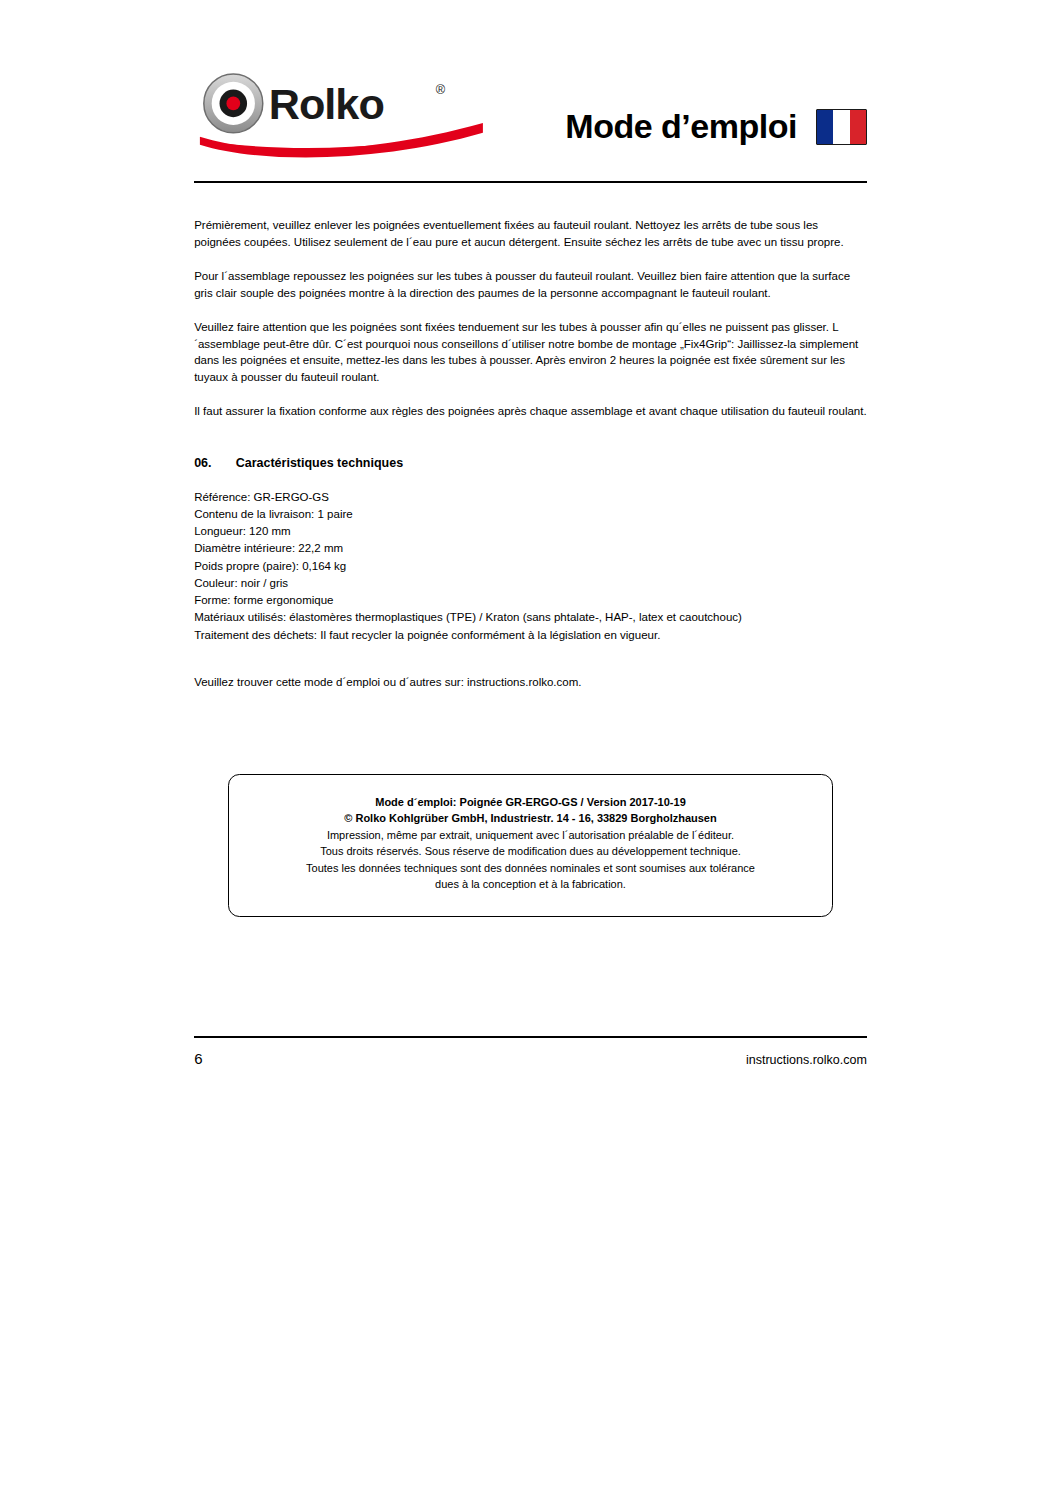Rolko ®
Mode d’emploi
Prémièrement, veuillez enlever les poignées eventuellement fixées au fauteuil roulant. Nettoyez les arrêts de tube sous les poignées coupées. Utilisez seulement de l´eau pure et aucun détergent. Ensuite séchez les arrêts de tube avec un tissu propre.
Pour l´assemblage repoussez les poignées sur les tubes à pousser du fauteuil roulant. Veuillez bien faire attention que la surface gris clair souple des poignées montre à la direction des paumes de la personne accompagnant le fauteuil roulant.
Veuillez faire attention que les poignées sont fixées tenduement sur les tubes à pousser afin qu´elles ne puissent pas glisser. L´assemblage peut-être dûr. C´est pourquoi nous conseillons d´utiliser notre bombe de montage „Fix4Grip“: Jaillissez-la simplement dans les poignées et ensuite, mettez-les dans les tubes à pousser. Après environ 2 heures la poignée est fixée sûrement sur les tuyaux à pousser du fauteuil roulant.
Il faut assurer la fixation conforme aux règles des poignées après chaque assemblage et avant chaque utilisation du fauteuil roulant.
06. Caractéristiques techniques
Référence: GR-ERGO-GS
Contenu de la livraison: 1 paire
Longueur: 120 mm
Diamètre intérieure: 22,2 mm
Poids propre (paire): 0,164 kg
Couleur: noir / gris
Forme: forme ergonomique
Matériaux utilisés: élastomères thermoplastiques (TPE) / Kraton (sans phtalate-, HAP-, latex et caoutchouc)
Traitement des déchets: Il faut recycler la poignée conformément à la législation en vigueur.
Veuillez trouver cette mode d´emploi ou d´autres sur: instructions.rolko.com.
Mode d´emploi: Poignée GR-ERGO-GS / Version 2017-10-19
© Rolko Kohlgrüber GmbH, Industriestr. 14 - 16, 33829 Borgholzhausen
Impression, même par extrait, uniquement avec l´autorisation préalable de l´éditeur.
Tous droits réservés. Sous réserve de modification dues au développement technique.
Toutes les données techniques sont des données nominales et sont soumises aux tolérance
dues à la conception et à la fabrication.
6
instructions.rolko.com